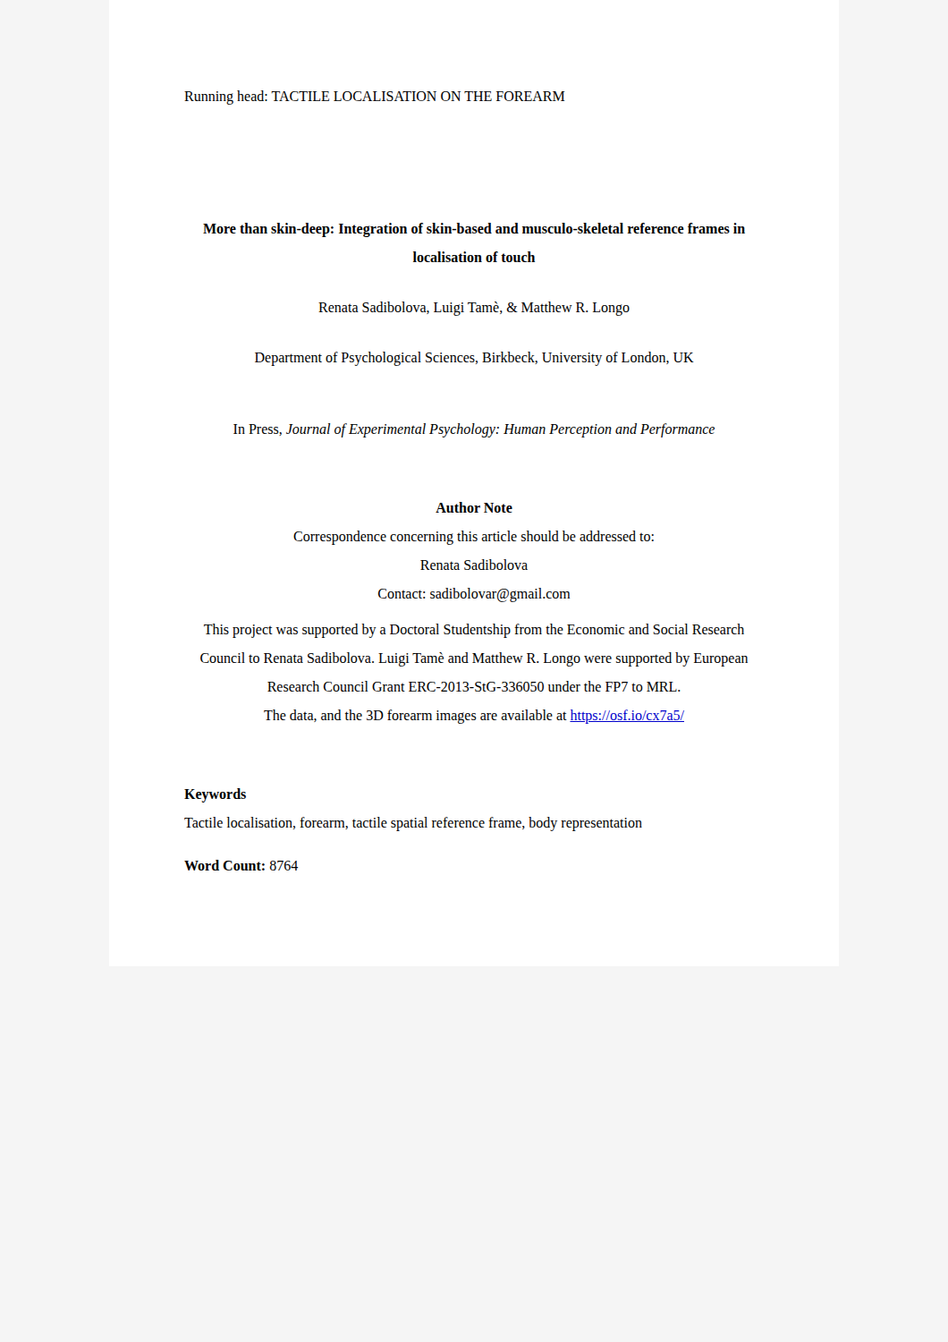Running head: TACTILE LOCALISATION ON THE FOREARM
More than skin-deep: Integration of skin-based and musculo-skeletal reference frames in localisation of touch
Renata Sadibolova, Luigi Tamè, & Matthew R. Longo
Department of Psychological Sciences, Birkbeck, University of London, UK
In Press, Journal of Experimental Psychology: Human Perception and Performance
Author Note
Correspondence concerning this article should be addressed to:
Renata Sadibolova
Contact: sadibolovar@gmail.com
This project was supported by a Doctoral Studentship from the Economic and Social Research Council to Renata Sadibolova. Luigi Tamè and Matthew R. Longo were supported by European Research Council Grant ERC-2013-StG-336050 under the FP7 to MRL.
The data, and the 3D forearm images are available at https://osf.io/cx7a5/
Keywords
Tactile localisation, forearm, tactile spatial reference frame, body representation
Word Count: 8764